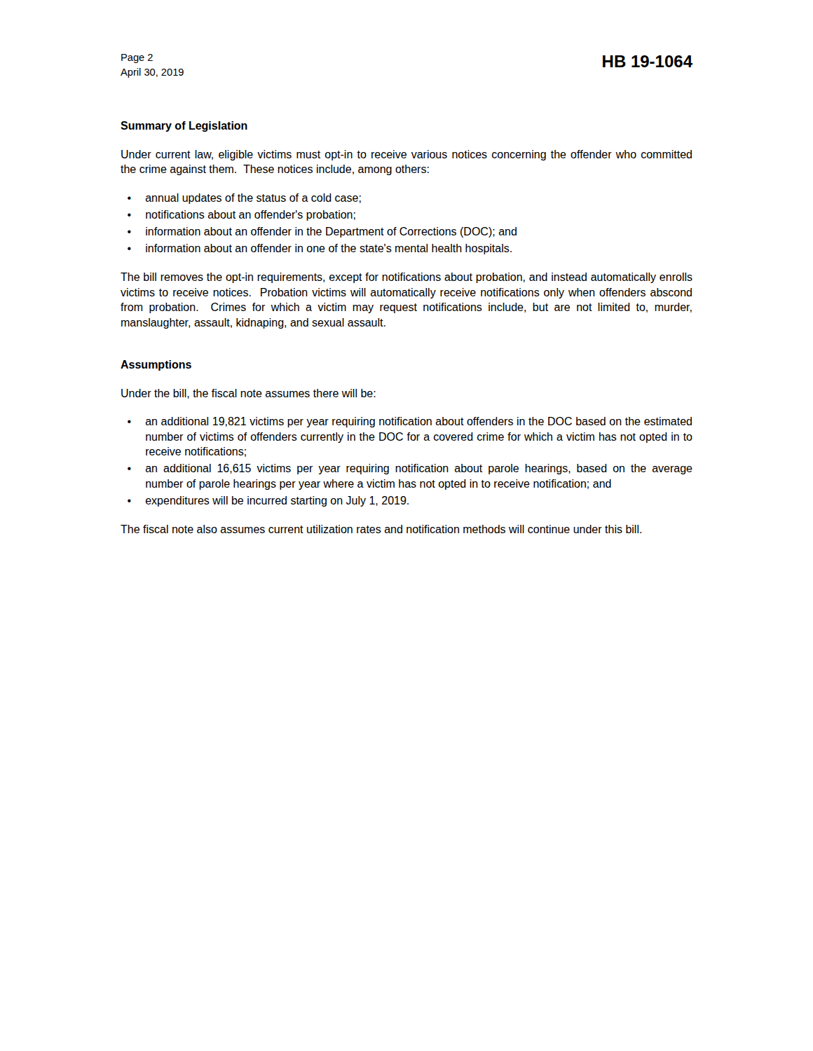Page 2
April 30, 2019
HB 19-1064
Summary of Legislation
Under current law, eligible victims must opt-in to receive various notices concerning the offender who committed the crime against them. These notices include, among others:
annual updates of the status of a cold case;
notifications about an offender's probation;
information about an offender in the Department of Corrections (DOC); and
information about an offender in one of the state's mental health hospitals.
The bill removes the opt-in requirements, except for notifications about probation, and instead automatically enrolls victims to receive notices. Probation victims will automatically receive notifications only when offenders abscond from probation. Crimes for which a victim may request notifications include, but are not limited to, murder, manslaughter, assault, kidnaping, and sexual assault.
Assumptions
Under the bill, the fiscal note assumes there will be:
an additional 19,821 victims per year requiring notification about offenders in the DOC based on the estimated number of victims of offenders currently in the DOC for a covered crime for which a victim has not opted in to receive notifications;
an additional 16,615 victims per year requiring notification about parole hearings, based on the average number of parole hearings per year where a victim has not opted in to receive notification; and
expenditures will be incurred starting on July 1, 2019.
The fiscal note also assumes current utilization rates and notification methods will continue under this bill.